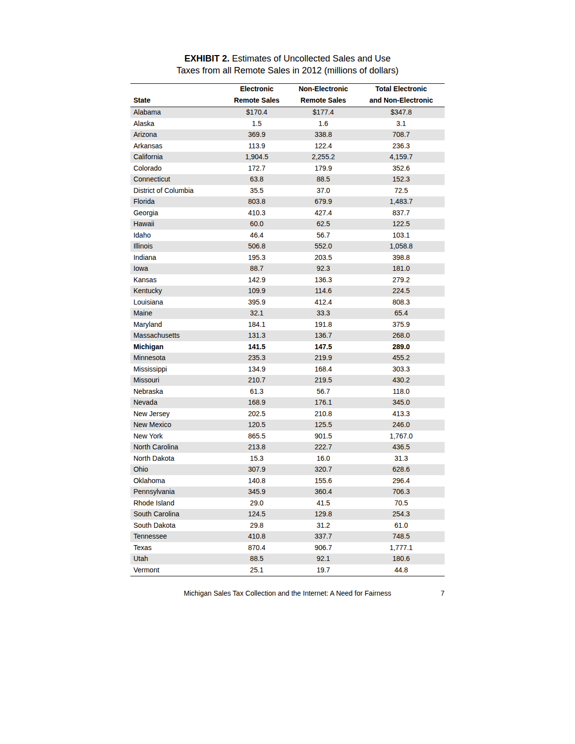EXHIBIT 2. Estimates of Uncollected Sales and Use
Taxes from all Remote Sales in 2012 (millions of dollars)
| | Electronic | Non-Electronic | Total Electronic |
| --- | --- | --- | --- |
| State | Remote Sales | Remote Sales | and Non-Electronic |
| Alabama | $170.4 | $177.4 | $347.8 |
| Alaska | 1.5 | 1.6 | 3.1 |
| Arizona | 369.9 | 338.8 | 708.7 |
| Arkansas | 113.9 | 122.4 | 236.3 |
| California | 1,904.5 | 2,255.2 | 4,159.7 |
| Colorado | 172.7 | 179.9 | 352.6 |
| Connecticut | 63.8 | 88.5 | 152.3 |
| District of Columbia | 35.5 | 37.0 | 72.5 |
| Florida | 803.8 | 679.9 | 1,483.7 |
| Georgia | 410.3 | 427.4 | 837.7 |
| Hawaii | 60.0 | 62.5 | 122.5 |
| Idaho | 46.4 | 56.7 | 103.1 |
| Illinois | 506.8 | 552.0 | 1,058.8 |
| Indiana | 195.3 | 203.5 | 398.8 |
| Iowa | 88.7 | 92.3 | 181.0 |
| Kansas | 142.9 | 136.3 | 279.2 |
| Kentucky | 109.9 | 114.6 | 224.5 |
| Louisiana | 395.9 | 412.4 | 808.3 |
| Maine | 32.1 | 33.3 | 65.4 |
| Maryland | 184.1 | 191.8 | 375.9 |
| Massachusetts | 131.3 | 136.7 | 268.0 |
| Michigan | 141.5 | 147.5 | 289.0 |
| Minnesota | 235.3 | 219.9 | 455.2 |
| Mississippi | 134.9 | 168.4 | 303.3 |
| Missouri | 210.7 | 219.5 | 430.2 |
| Nebraska | 61.3 | 56.7 | 118.0 |
| Nevada | 168.9 | 176.1 | 345.0 |
| New Jersey | 202.5 | 210.8 | 413.3 |
| New Mexico | 120.5 | 125.5 | 246.0 |
| New York | 865.5 | 901.5 | 1,767.0 |
| North Carolina | 213.8 | 222.7 | 436.5 |
| North Dakota | 15.3 | 16.0 | 31.3 |
| Ohio | 307.9 | 320.7 | 628.6 |
| Oklahoma | 140.8 | 155.6 | 296.4 |
| Pennsylvania | 345.9 | 360.4 | 706.3 |
| Rhode Island | 29.0 | 41.5 | 70.5 |
| South Carolina | 124.5 | 129.8 | 254.3 |
| South Dakota | 29.8 | 31.2 | 61.0 |
| Tennessee | 410.8 | 337.7 | 748.5 |
| Texas | 870.4 | 906.7 | 1,777.1 |
| Utah | 88.5 | 92.1 | 180.6 |
| Vermont | 25.1 | 19.7 | 44.8 |
Michigan Sales Tax Collection and the Internet: A Need for Fairness 7